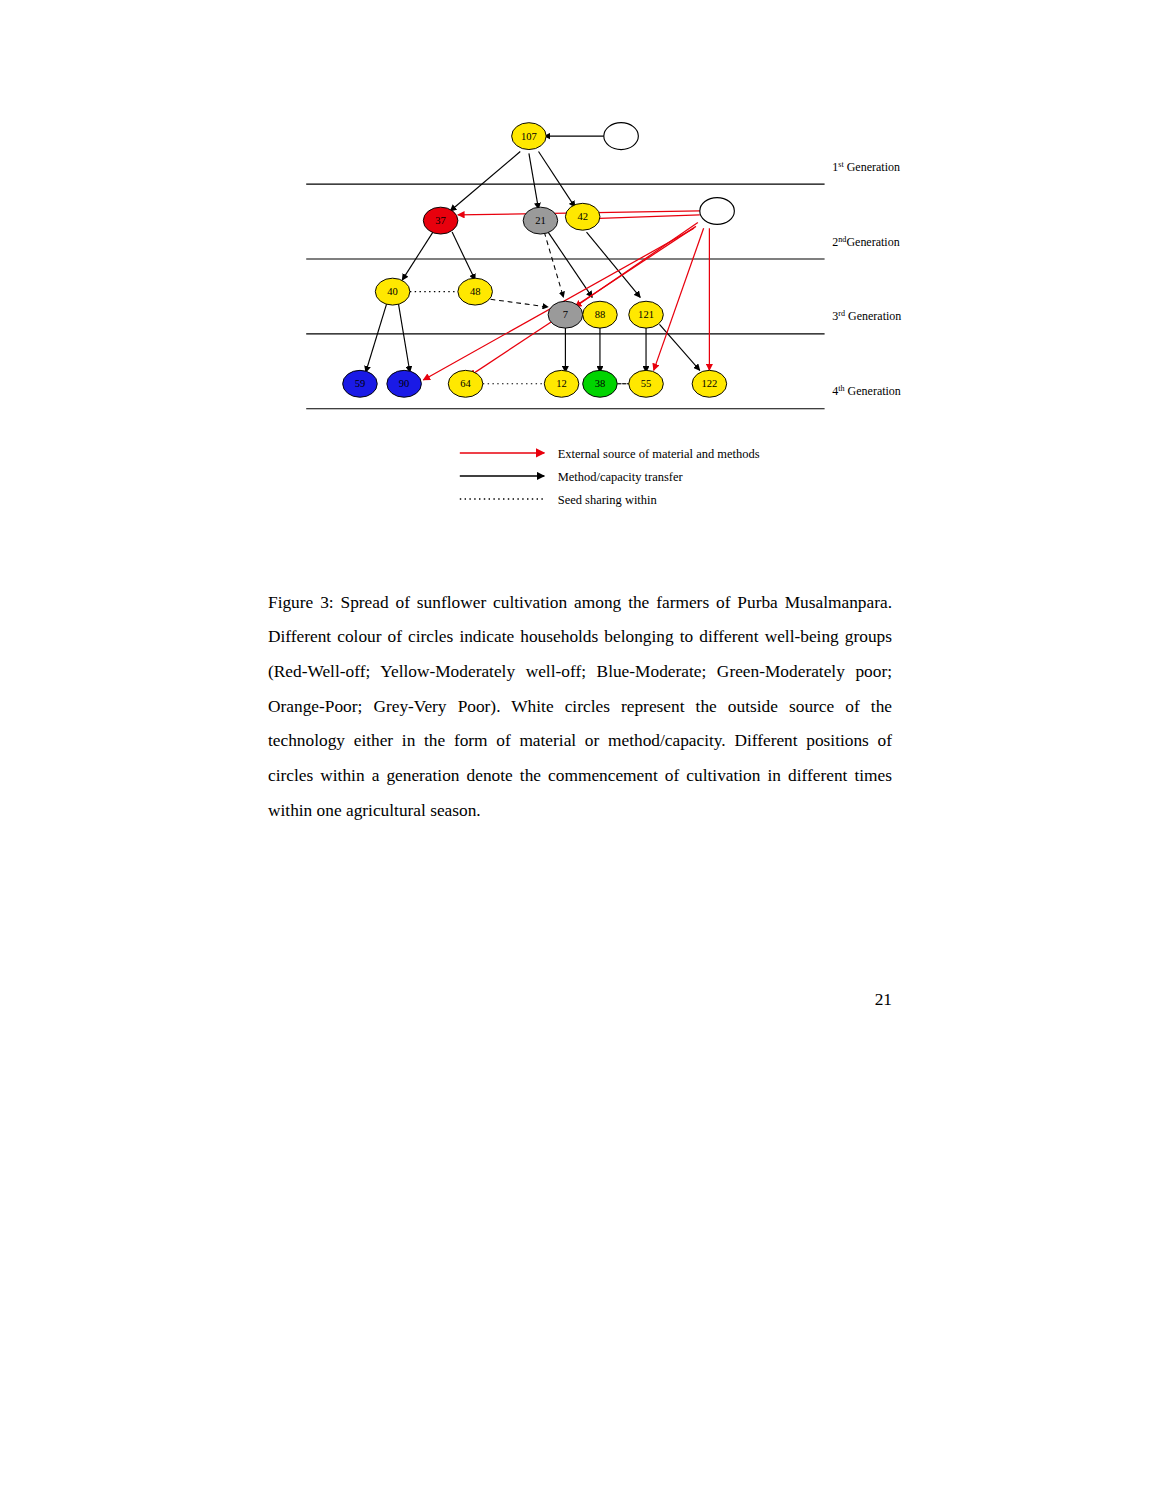1st Generation 2ndGeneration 3rd Generation 4th Generation 107 37 21 42 40 48 7 88 121 59 90 64 12 38 55 122 External source of material and methods Method/capacity transfer Seed sharing within
Figure 3: Spread of sunflower cultivation among the farmers of Purba Musalmanpara. Different colour of circles indicate households belonging to different well-being groups (Red-Well-off; Yellow-Moderately well-off; Blue-Moderate; Green-Moderately poor; Orange-Poor; Grey-Very Poor). White circles represent the outside source of the technology either in the form of material or method/capacity. Different positions of circles within a generation denote the commencement of cultivation in different times within one agricultural season.
21